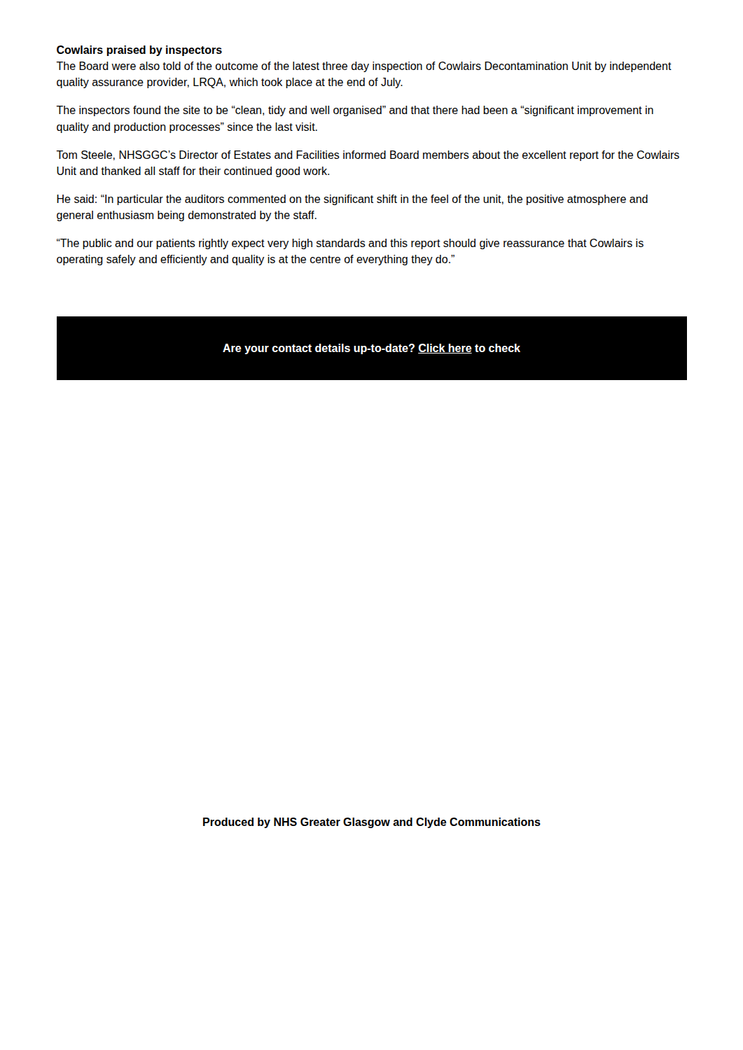Cowlairs praised by inspectors
The Board were also told of the outcome of the latest three day inspection of Cowlairs Decontamination Unit by independent quality assurance provider, LRQA, which took place at the end of July.
The inspectors found the site to be “clean, tidy and well organised” and that there had been a “significant improvement in quality and production processes” since the last visit.
Tom Steele, NHSGGC’s Director of Estates and Facilities informed Board members about the excellent report for the Cowlairs Unit and thanked all staff for their continued good work.
He said: “In particular the auditors commented on the significant shift in the feel of the unit, the positive atmosphere and general enthusiasm being demonstrated by the staff.
“The public and our patients rightly expect very high standards and this report should give reassurance that Cowlairs is operating safely and efficiently and quality is at the centre of everything they do.”
Are your contact details up-to-date? Click here to check
Produced by NHS Greater Glasgow and Clyde Communications